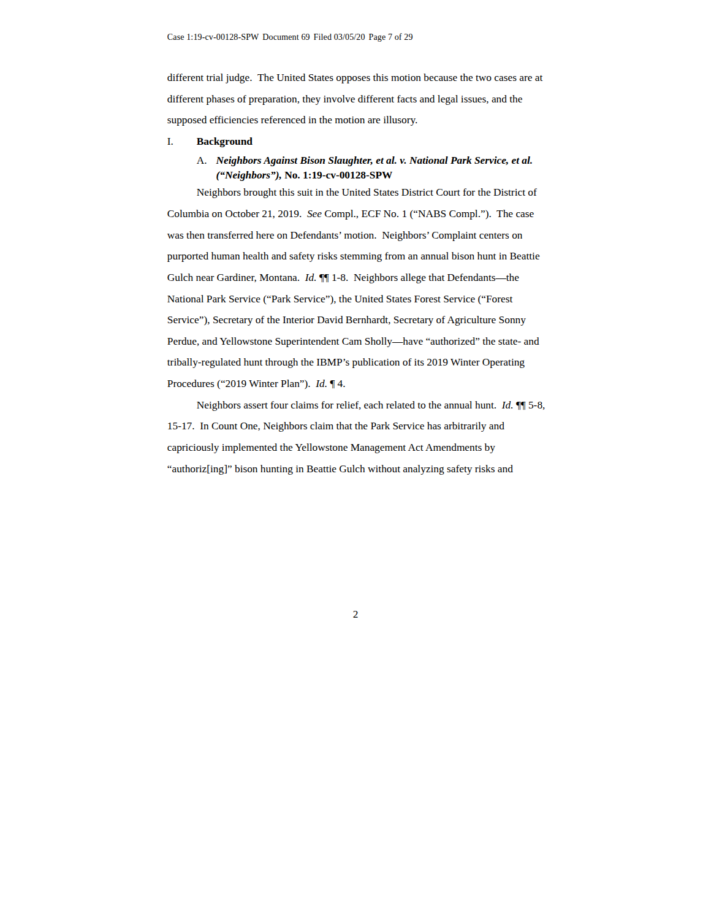Case 1:19-cv-00128-SPW Document 69 Filed 03/05/20 Page 7 of 29
different trial judge. The United States opposes this motion because the two cases are at different phases of preparation, they involve different facts and legal issues, and the supposed efficiencies referenced in the motion are illusory.
I. Background
A. Neighbors Against Bison Slaughter, et al. v. National Park Service, et al. (“Neighbors”), No. 1:19-cv-00128-SPW
Neighbors brought this suit in the United States District Court for the District of Columbia on October 21, 2019. See Compl., ECF No. 1 (“NABS Compl.”). The case was then transferred here on Defendants’ motion. Neighbors’ Complaint centers on purported human health and safety risks stemming from an annual bison hunt in Beattie Gulch near Gardiner, Montana. Id. ¶¶ 1-8. Neighbors allege that Defendants—the National Park Service (“Park Service”), the United States Forest Service (“Forest Service”), Secretary of the Interior David Bernhardt, Secretary of Agriculture Sonny Perdue, and Yellowstone Superintendent Cam Sholly—have “authorized” the state- and tribally-regulated hunt through the IBMP’s publication of its 2019 Winter Operating Procedures (“2019 Winter Plan”). Id. ¶ 4.
Neighbors assert four claims for relief, each related to the annual hunt. Id. ¶¶ 5-8, 15-17. In Count One, Neighbors claim that the Park Service has arbitrarily and capriciously implemented the Yellowstone Management Act Amendments by “authoriz[ing]” bison hunting in Beattie Gulch without analyzing safety risks and
2